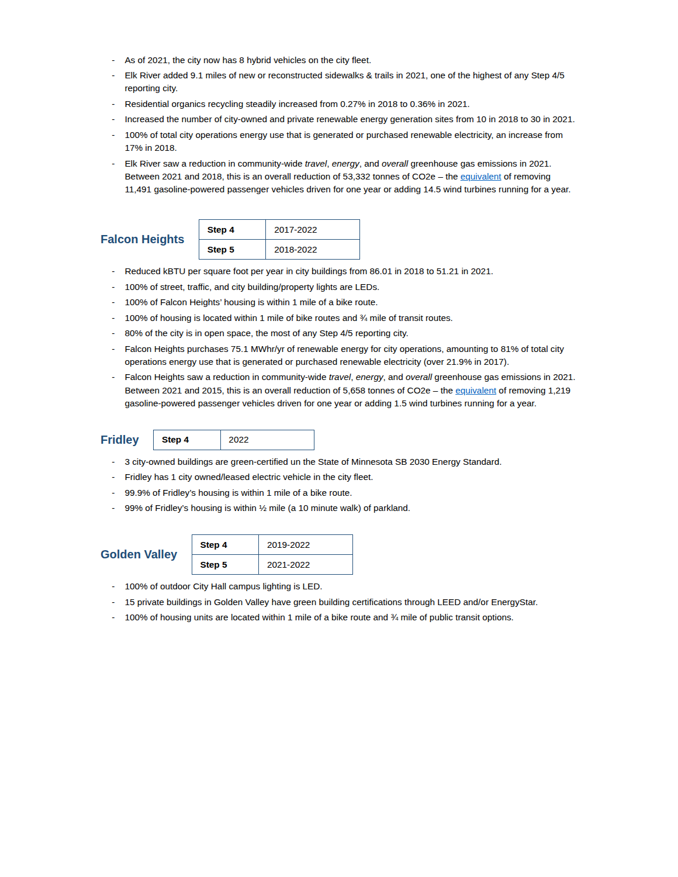As of 2021, the city now has 8 hybrid vehicles on the city fleet.
Elk River added 9.1 miles of new or reconstructed sidewalks & trails in 2021, one of the highest of any Step 4/5 reporting city.
Residential organics recycling steadily increased from 0.27% in 2018 to 0.36% in 2021.
Increased the number of city-owned and private renewable energy generation sites from 10 in 2018 to 30 in 2021.
100% of total city operations energy use that is generated or purchased renewable electricity, an increase from 17% in 2018.
Elk River saw a reduction in community-wide travel, energy, and overall greenhouse gas emissions in 2021. Between 2021 and 2018, this is an overall reduction of 53,332 tonnes of CO2e – the equivalent of removing 11,491 gasoline-powered passenger vehicles driven for one year or adding 14.5 wind turbines running for a year.
Falcon Heights
| Step 4 | 2017-2022 |
| Step 5 | 2018-2022 |
Reduced kBTU per square foot per year in city buildings from 86.01 in 2018 to 51.21 in 2021.
100% of street, traffic, and city building/property lights are LEDs.
100% of Falcon Heights’ housing is within 1 mile of a bike route.
100% of housing is located within 1 mile of bike routes and ¾ mile of transit routes.
80% of the city is in open space, the most of any Step 4/5 reporting city.
Falcon Heights purchases 75.1 MWhr/yr of renewable energy for city operations, amounting to 81% of total city operations energy use that is generated or purchased renewable electricity (over 21.9% in 2017).
Falcon Heights saw a reduction in community-wide travel, energy, and overall greenhouse gas emissions in 2021. Between 2021 and 2015, this is an overall reduction of 5,658 tonnes of CO2e – the equivalent of removing 1,219 gasoline-powered passenger vehicles driven for one year or adding 1.5 wind turbines running for a year.
Fridley
| Step 4 | 2022 |
3 city-owned buildings are green-certified un the State of Minnesota SB 2030 Energy Standard.
Fridley has 1 city owned/leased electric vehicle in the city fleet.
99.9% of Fridley’s housing is within 1 mile of a bike route.
99% of Fridley’s housing is within ½ mile (a 10 minute walk) of parkland.
Golden Valley
| Step 4 | 2019-2022 |
| Step 5 | 2021-2022 |
100% of outdoor City Hall campus lighting is LED.
15 private buildings in Golden Valley have green building certifications through LEED and/or EnergyStar.
100% of housing units are located within 1 mile of a bike route and ¾ mile of public transit options.